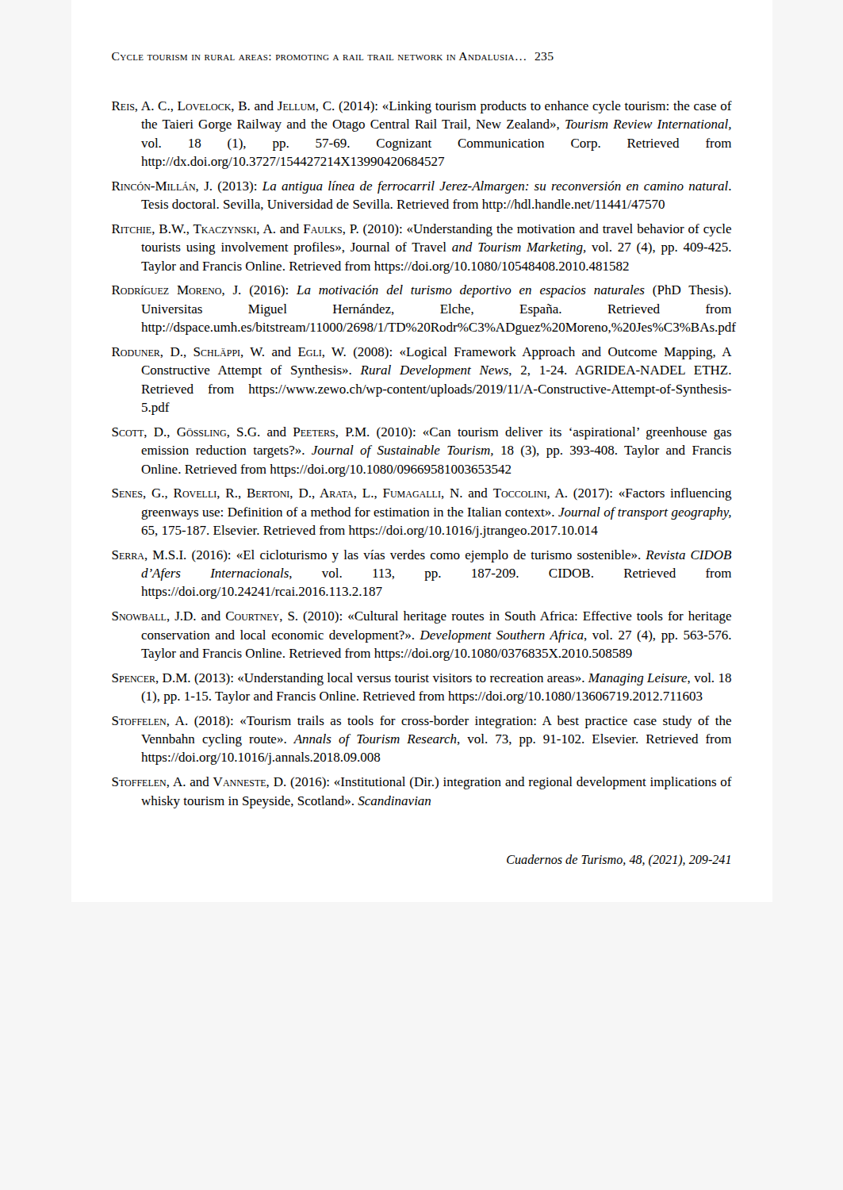Cycle tourism in rural areas: promoting a rail trail network in Andalusia…235
Reis, A. C., Lovelock, B. and Jellum, C. (2014): «Linking tourism products to enhance cycle tourism: the case of the Taieri Gorge Railway and the Otago Central Rail Trail, New Zealand», Tourism Review International, vol. 18 (1), pp. 57-69. Cognizant Communication Corp. Retrieved from http://dx.doi.org/10.3727/154427214X13990420684527
Rincón-Millán, J. (2013): La antigua línea de ferrocarril Jerez-Almargen: su reconversión en camino natural. Tesis doctoral. Sevilla, Universidad de Sevilla. Retrieved from http://hdl.handle.net/11441/47570
Ritchie, B.W., Tkaczynski, A. and Faulks, P. (2010): «Understanding the motivation and travel behavior of cycle tourists using involvement profiles», Journal of Travel and Tourism Marketing, vol. 27 (4), pp. 409-425. Taylor and Francis Online. Retrieved from https://doi.org/10.1080/10548408.2010.481582
Rodríguez Moreno, J. (2016): La motivación del turismo deportivo en espacios naturales (PhD Thesis). Universitas Miguel Hernández, Elche, España. Retrieved from http://dspace.umh.es/bitstream/11000/2698/1/TD%20Rodr%C3%ADguez%20Moreno,%20Jes%C3%BAs.pdf
Roduner, D., Schläppi, W. and Egli, W. (2008): «Logical Framework Approach and Outcome Mapping, A Constructive Attempt of Synthesis». Rural Development News, 2, 1-24. AGRIDEA-NADEL ETHZ. Retrieved from https://www.zewo.ch/wp-content/uploads/2019/11/A-Constructive-Attempt-of-Synthesis-5.pdf
Scott, D., Gössling, S.G. and Peeters, P.M. (2010): «Can tourism deliver its ‘aspirational’ greenhouse gas emission reduction targets?». Journal of Sustainable Tourism, 18 (3), pp. 393-408. Taylor and Francis Online. Retrieved from https://doi.org/10.1080/09669581003653542
Senes, G., Rovelli, R., Bertoni, D., Arata, L., Fumagalli, N. and Toccolini, A. (2017): «Factors influencing greenways use: Definition of a method for estimation in the Italian context». Journal of transport geography, 65, 175-187. Elsevier. Retrieved from https://doi.org/10.1016/j.jtrangeo.2017.10.014
Serra, M.S.I. (2016): «El cicloturismo y las vías verdes como ejemplo de turismo sostenible». Revista CIDOB d’Afers Internacionals, vol. 113, pp. 187-209. CIDOB. Retrieved from https://doi.org/10.24241/rcai.2016.113.2.187
Snowball, J.D. and Courtney, S. (2010): «Cultural heritage routes in South Africa: Effective tools for heritage conservation and local economic development?». Development Southern Africa, vol. 27 (4), pp. 563-576. Taylor and Francis Online. Retrieved from https://doi.org/10.1080/0376835X.2010.508589
Spencer, D.M. (2013): «Understanding local versus tourist visitors to recreation areas». Managing Leisure, vol. 18 (1), pp. 1-15. Taylor and Francis Online. Retrieved from https://doi.org/10.1080/13606719.2012.711603
Stoffelen, A. (2018): «Tourism trails as tools for cross-border integration: A best practice case study of the Vennbahn cycling route». Annals of Tourism Research, vol. 73, pp. 91-102. Elsevier. Retrieved from https://doi.org/10.1016/j.annals.2018.09.008
Stoffelen, A. and Vanneste, D. (2016): «Institutional (Dir.) integration and regional development implications of whisky tourism in Speyside, Scotland». Scandinavian
Cuadernos de Turismo, 48, (2021), 209-241